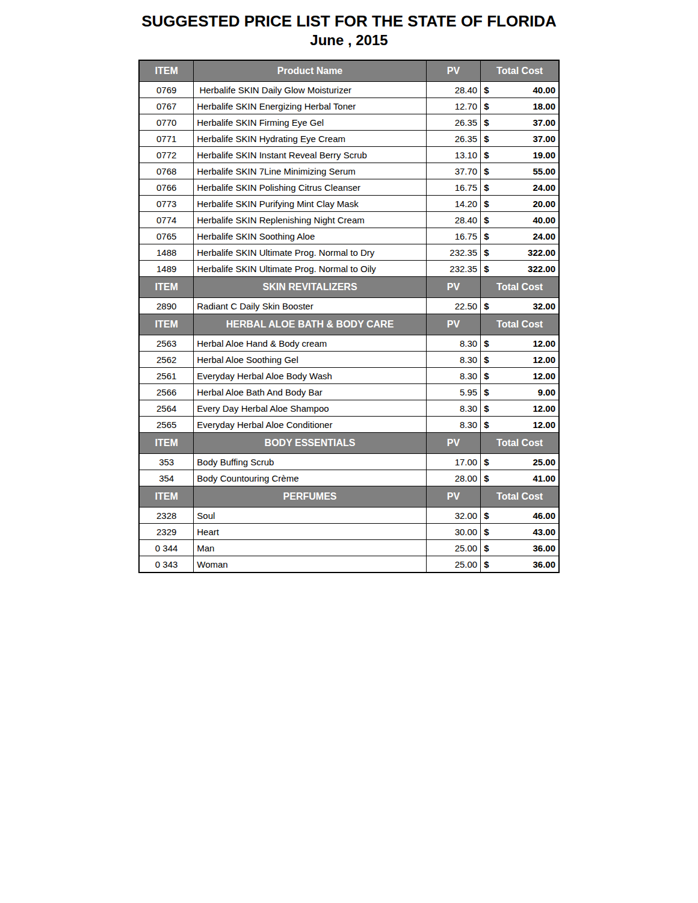SUGGESTED PRICE LIST FOR THE STATE OF FLORIDA
June , 2015
| ITEM | Product Name | PV | Total Cost |
| 0769 | Herbalife SKIN Daily Glow Moisturizer | 28.40 | $ 40.00 |
| 0767 | Herbalife SKIN Energizing Herbal Toner | 12.70 | $ 18.00 |
| 0770 | Herbalife SKIN Firming Eye Gel | 26.35 | $ 37.00 |
| 0771 | Herbalife SKIN Hydrating Eye Cream | 26.35 | $ 37.00 |
| 0772 | Herbalife SKIN Instant Reveal Berry Scrub | 13.10 | $ 19.00 |
| 0768 | Herbalife SKIN 7Line Minimizing Serum | 37.70 | $ 55.00 |
| 0766 | Herbalife SKIN Polishing Citrus Cleanser | 16.75 | $ 24.00 |
| 0773 | Herbalife SKIN Purifying Mint Clay Mask | 14.20 | $ 20.00 |
| 0774 | Herbalife SKIN Replenishing Night Cream | 28.40 | $ 40.00 |
| 0765 | Herbalife SKIN Soothing Aloe | 16.75 | $ 24.00 |
| 1488 | Herbalife SKIN Ultimate Prog. Normal to Dry | 232.35 | $ 322.00 |
| 1489 | Herbalife SKIN Ultimate Prog. Normal to Oily | 232.35 | $ 322.00 |
| ITEM | SKIN REVITALIZERS | PV | Total Cost |
| 2890 | Radiant C Daily Skin Booster | 22.50 | $ 32.00 |
| ITEM | HERBAL ALOE BATH & BODY CARE | PV | Total Cost |
| 2563 | Herbal Aloe Hand & Body cream | 8.30 | $ 12.00 |
| 2562 | Herbal Aloe Soothing Gel | 8.30 | $ 12.00 |
| 2561 | Everyday Herbal Aloe Body Wash | 8.30 | $ 12.00 |
| 2566 | Herbal Aloe Bath And Body Bar | 5.95 | $ 9.00 |
| 2564 | Every Day Herbal Aloe Shampoo | 8.30 | $ 12.00 |
| 2565 | Everyday Herbal Aloe Conditioner | 8.30 | $ 12.00 |
| ITEM | BODY ESSENTIALS | PV | Total Cost |
| 353 | Body Buffing Scrub | 17.00 | $ 25.00 |
| 354 | Body Countouring Crème | 28.00 | $ 41.00 |
| ITEM | PERFUMES | PV | Total Cost |
| 2328 | Soul | 32.00 | $ 46.00 |
| 2329 | Heart | 30.00 | $ 43.00 |
| 0 344 | Man | 25.00 | $ 36.00 |
| 0 343 | Woman | 25.00 | $ 36.00 |